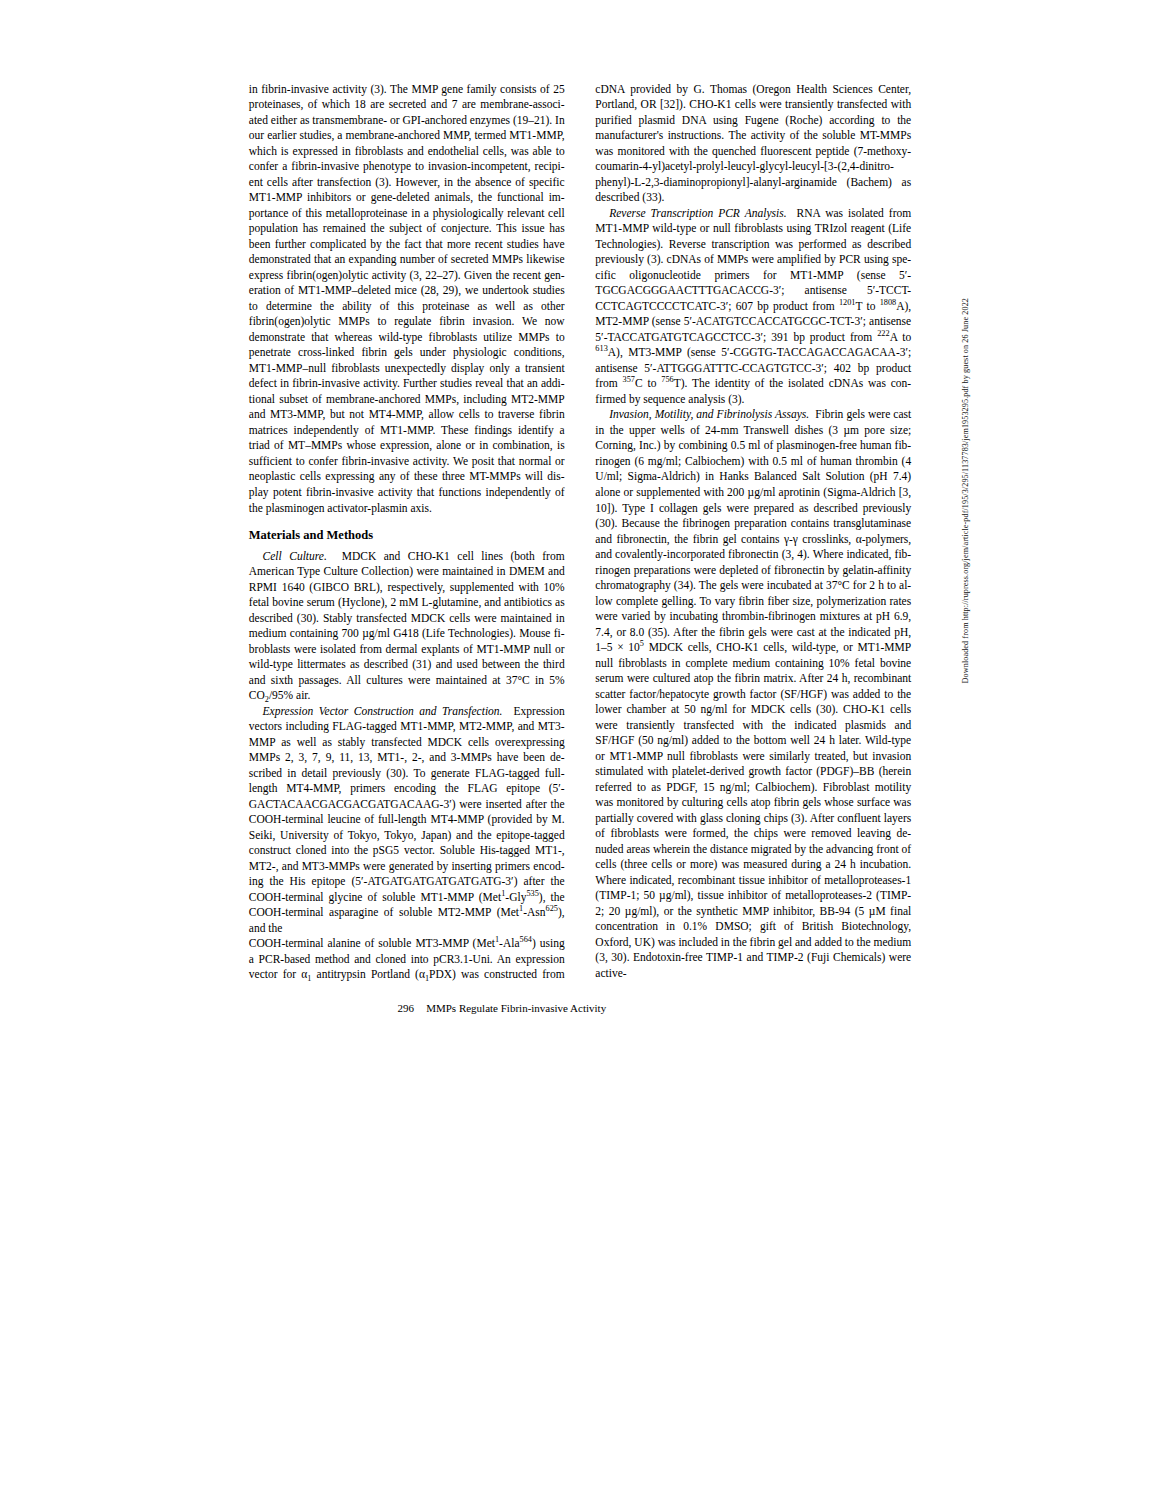Downloaded from http://rupress.org/jem/article-pdf/195/3/295/1137783/jem1953295.pdf by guest on 26 June 2022
in fibrin-invasive activity (3). The MMP gene family consists of 25 proteinases, of which 18 are secreted and 7 are membrane-associated either as transmembrane- or GPI-anchored enzymes (19–21). In our earlier studies, a membrane-anchored MMP, termed MT1-MMP, which is expressed in fibroblasts and endothelial cells, was able to confer a fibrin-invasive phenotype to invasion-incompetent, recipient cells after transfection (3). However, in the absence of specific MT1-MMP inhibitors or gene-deleted animals, the functional importance of this metalloproteinase in a physiologically relevant cell population has remained the subject of conjecture. This issue has been further complicated by the fact that more recent studies have demonstrated that an expanding number of secreted MMPs likewise express fibrin(ogen)olytic activity (3, 22–27). Given the recent generation of MT1-MMP–deleted mice (28, 29), we undertook studies to determine the ability of this proteinase as well as other fibrin(ogen)olytic MMPs to regulate fibrin invasion. We now demonstrate that whereas wild-type fibroblasts utilize MMPs to penetrate cross-linked fibrin gels under physiologic conditions, MT1-MMP–null fibroblasts unexpectedly display only a transient defect in fibrin-invasive activity. Further studies reveal that an additional subset of membrane-anchored MMPs, including MT2-MMP and MT3-MMP, but not MT4-MMP, allow cells to traverse fibrin matrices independently of MT1-MMP. These findings identify a triad of MT–MMPs whose expression, alone or in combination, is sufficient to confer fibrin-invasive activity. We posit that normal or neoplastic cells expressing any of these three MT-MMPs will display potent fibrin-invasive activity that functions independently of the plasminogen activator-plasmin axis.
Materials and Methods
Cell Culture. MDCK and CHO-K1 cell lines (both from American Type Culture Collection) were maintained in DMEM and RPMI 1640 (GIBCO BRL), respectively, supplemented with 10% fetal bovine serum (Hyclone), 2 mM L-glutamine, and antibiotics as described (30). Stably transfected MDCK cells were maintained in medium containing 700 µg/ml G418 (Life Technologies). Mouse fibroblasts were isolated from dermal explants of MT1-MMP null or wild-type littermates as described (31) and used between the third and sixth passages. All cultures were maintained at 37°C in 5% CO2/95% air.
Expression Vector Construction and Transfection. Expression vectors including FLAG-tagged MT1-MMP, MT2-MMP, and MT3-MMP as well as stably transfected MDCK cells overexpressing MMPs 2, 3, 7, 9, 11, 13, MT1-, 2-, and 3-MMPs have been described in detail previously (30). To generate FLAG-tagged full-length MT4-MMP, primers encoding the FLAG epitope (5′-GACTACAACGACGACGATGACAAG-3′) were inserted after the COOH-terminal leucine of full-length MT4-MMP (provided by M. Seiki, University of Tokyo, Tokyo, Japan) and the epitope-tagged construct cloned into the pSG5 vector. Soluble His-tagged MT1-, MT2-, and MT3-MMPs were generated by inserting primers encoding the His epitope (5′-ATGATGATGATGATGATG-3′) after the COOH-terminal glycine of soluble MT1-MMP (Met1-Gly535), the COOH-terminal asparagine of soluble MT2-MMP (Met1-Asn625), and the
COOH-terminal alanine of soluble MT3-MMP (Met1-Ala564) using a PCR-based method and cloned into pCR3.1-Uni. An expression vector for α1 antitrypsin Portland (α1PDX) was constructed from cDNA provided by G. Thomas (Oregon Health Sciences Center, Portland, OR [32]). CHO-K1 cells were transiently transfected with purified plasmid DNA using Fugene (Roche) according to the manufacturer's instructions. The activity of the soluble MT-MMPs was monitored with the quenched fluorescent peptide (7-methoxycoumarin-4-yl)acetyl-prolyl-leucyl-glycyl-leucyl-[3-(2,4-dinitrophenyl)-L-2,3-diaminopropionyl]-alanyl-arginamide (Bachem) as described (33).
Reverse Transcription PCR Analysis. RNA was isolated from MT1-MMP wild-type or null fibroblasts using TRIzol reagent (Life Technologies). Reverse transcription was performed as described previously (3). cDNAs of MMPs were amplified by PCR using specific oligonucleotide primers for MT1-MMP (sense 5′-TGCGACGGGAACTTTGACACCG-3′; antisense 5′-TCCT-CCTCAGTCCCCTCATC-3′; 607 bp product from 1201T to 1808A), MT2-MMP (sense 5′-ACATGTCCACCATGCGC-TCT-3′; antisense 5′-TACCATGATGTCAGCCTCC-3′; 391 bp product from 222A to 613A), MT3-MMP (sense 5′-CGGTG-TACCAGACCAGACAA-3′; antisense 5′-ATTGGGATTTC-CCAGTGTCC-3′; 402 bp product from 357C to 756T). The identity of the isolated cDNAs was confirmed by sequence analysis (3).
Invasion, Motility, and Fibrinolysis Assays. Fibrin gels were cast in the upper wells of 24-mm Transwell dishes (3 µm pore size; Corning, Inc.) by combining 0.5 ml of plasminogen-free human fibrinogen (6 mg/ml; Calbiochem) with 0.5 ml of human thrombin (4 U/ml; Sigma-Aldrich) in Hanks Balanced Salt Solution (pH 7.4) alone or supplemented with 200 µg/ml aprotinin (Sigma-Aldrich [3, 10]). Type I collagen gels were prepared as described previously (30). Because the fibrinogen preparation contains transglutaminase and fibronectin, the fibrin gel contains γ-γ crosslinks, α-polymers, and covalently-incorporated fibronectin (3, 4). Where indicated, fibrinogen preparations were depleted of fibronectin by gelatin-affinity chromatography (34). The gels were incubated at 37°C for 2 h to allow complete gelling. To vary fibrin fiber size, polymerization rates were varied by incubating thrombin-fibrinogen mixtures at pH 6.9, 7.4, or 8.0 (35). After the fibrin gels were cast at the indicated pH, 1–5 × 105 MDCK cells, CHO-K1 cells, wild-type, or MT1-MMP null fibroblasts in complete medium containing 10% fetal bovine serum were cultured atop the fibrin matrix. After 24 h, recombinant scatter factor/hepatocyte growth factor (SF/HGF) was added to the lower chamber at 50 ng/ml for MDCK cells (30). CHO-K1 cells were transiently transfected with the indicated plasmids and SF/HGF (50 ng/ml) added to the bottom well 24 h later. Wild-type or MT1-MMP null fibroblasts were similarly treated, but invasion stimulated with platelet-derived growth factor (PDGF)–BB (herein referred to as PDGF, 15 ng/ml; Calbiochem). Fibroblast motility was monitored by culturing cells atop fibrin gels whose surface was partially covered with glass cloning chips (3). After confluent layers of fibroblasts were formed, the chips were removed leaving denuded areas wherein the distance migrated by the advancing front of cells (three cells or more) was measured during a 24 h incubation. Where indicated, recombinant tissue inhibitor of metalloproteases-1 (TIMP-1; 50 µg/ml), tissue inhibitor of metalloproteases-2 (TIMP-2; 20 µg/ml), or the synthetic MMP inhibitor, BB-94 (5 µM final concentration in 0.1% DMSO; gift of British Biotechnology, Oxford, UK) was included in the fibrin gel and added to the medium (3, 30). Endotoxin-free TIMP-1 and TIMP-2 (Fuji Chemicals) were active-
296 MMPs Regulate Fibrin-invasive Activity